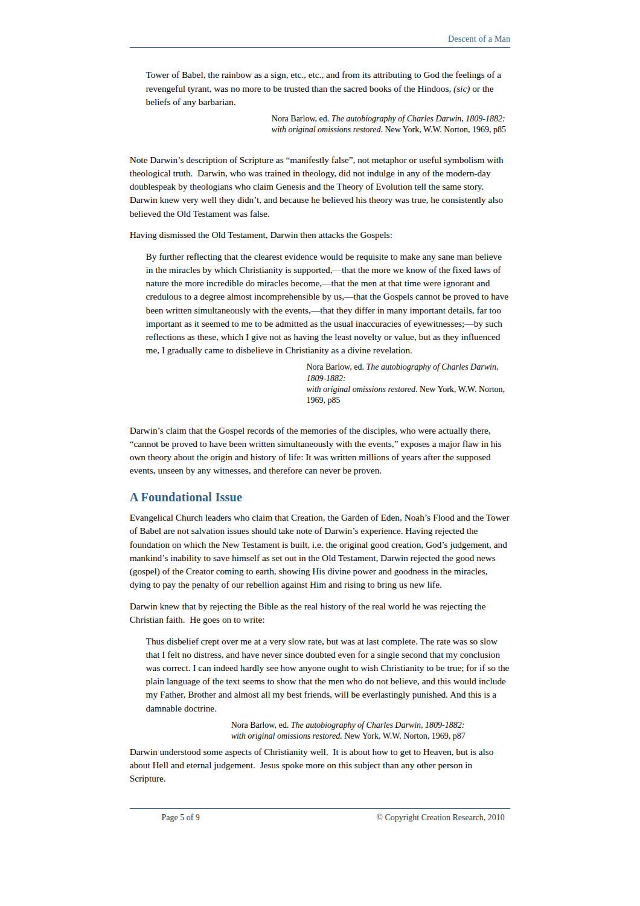Descent of a Man
Tower of Babel, the rainbow as a sign, etc., etc., and from its attributing to God the feelings of a revengeful tyrant, was no more to be trusted than the sacred books of the Hindoos, (sic) or the beliefs of any barbarian.
Nora Barlow, ed. The autobiography of Charles Darwin, 1809-1882:
with original omissions restored. New York, W.W. Norton, 1969, p85
Note Darwin’s description of Scripture as “manifestly false”, not metaphor or useful symbolism with theological truth. Darwin, who was trained in theology, did not indulge in any of the modern-day doublespeak by theologians who claim Genesis and the Theory of Evolution tell the same story. Darwin knew very well they didn’t, and because he believed his theory was true, he consistently also believed the Old Testament was false.
Having dismissed the Old Testament, Darwin then attacks the Gospels:
By further reflecting that the clearest evidence would be requisite to make any sane man believe in the miracles by which Christianity is supported,—that the more we know of the fixed laws of nature the more incredible do miracles become,—that the men at that time were ignorant and credulous to a degree almost incomprehensible by us,—that the Gospels cannot be proved to have been written simultaneously with the events,—that they differ in many important details, far too important as it seemed to me to be admitted as the usual inaccuracies of eyewitnesses;—by such reflections as these, which I give not as having the least novelty or value, but as they influenced me, I gradually came to disbelieve in Christianity as a divine revelation.
Nora Barlow, ed. The autobiography of Charles Darwin, 1809-1882:
with original omissions restored. New York, W.W. Norton, 1969, p85
Darwin’s claim that the Gospel records of the memories of the disciples, who were actually there, “cannot be proved to have been written simultaneously with the events,” exposes a major flaw in his own theory about the origin and history of life: It was written millions of years after the supposed events, unseen by any witnesses, and therefore can never be proven.
A Foundational Issue
Evangelical Church leaders who claim that Creation, the Garden of Eden, Noah’s Flood and the Tower of Babel are not salvation issues should take note of Darwin’s experience. Having rejected the foundation on which the New Testament is built, i.e. the original good creation, God’s judgement, and mankind’s inability to save himself as set out in the Old Testament, Darwin rejected the good news (gospel) of the Creator coming to earth, showing His divine power and goodness in the miracles, dying to pay the penalty of our rebellion against Him and rising to bring us new life.
Darwin knew that by rejecting the Bible as the real history of the real world he was rejecting the Christian faith. He goes on to write:
Thus disbelief crept over me at a very slow rate, but was at last complete. The rate was so slow that I felt no distress, and have never since doubted even for a single second that my conclusion was correct. I can indeed hardly see how anyone ought to wish Christianity to be true; for if so the plain language of the text seems to show that the men who do not believe, and this would include my Father, Brother and almost all my best friends, will be everlastingly punished. And this is a damnable doctrine.
Nora Barlow, ed. The autobiography of Charles Darwin, 1809-1882:
with original omissions restored. New York, W.W. Norton, 1969, p87
Darwin understood some aspects of Christianity well. It is about how to get to Heaven, but is also about Hell and eternal judgement. Jesus spoke more on this subject than any other person in Scripture.
Page 5 of 9 © Copyright Creation Research, 2010